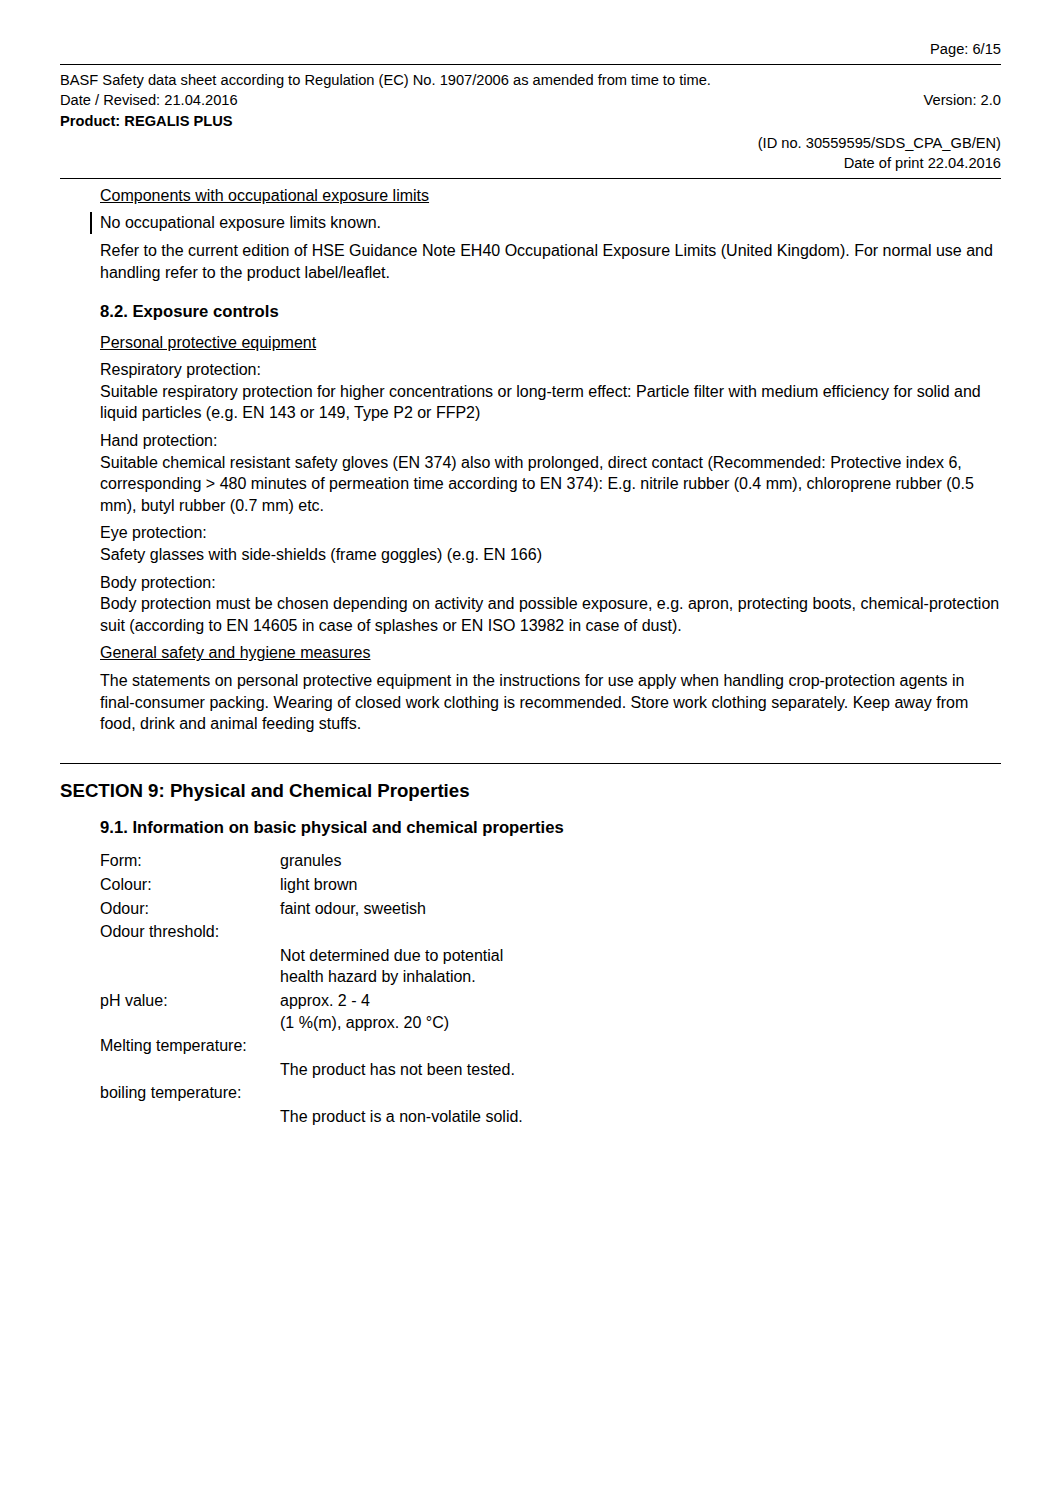Page: 6/15
BASF Safety data sheet according to Regulation (EC) No. 1907/2006 as amended from time to time.
Date / Revised: 21.04.2016 Version: 2.0
Product: REGALIS PLUS
(ID no. 30559595/SDS_CPA_GB/EN)
Date of print 22.04.2016
Components with occupational exposure limits
No occupational exposure limits known.
Refer to the current edition of HSE Guidance Note EH40 Occupational Exposure Limits (United Kingdom). For normal use and handling refer to the product label/leaflet.
8.2. Exposure controls
Personal protective equipment
Respiratory protection:
Suitable respiratory protection for higher concentrations or long-term effect: Particle filter with medium efficiency for solid and liquid particles (e.g. EN 143 or 149, Type P2 or FFP2)
Hand protection:
Suitable chemical resistant safety gloves (EN 374) also with prolonged, direct contact (Recommended: Protective index 6, corresponding > 480 minutes of permeation time according to EN 374): E.g. nitrile rubber (0.4 mm), chloroprene rubber (0.5 mm), butyl rubber (0.7 mm) etc.
Eye protection:
Safety glasses with side-shields (frame goggles) (e.g. EN 166)
Body protection:
Body protection must be chosen depending on activity and possible exposure, e.g. apron, protecting boots, chemical-protection suit (according to EN 14605 in case of splashes or EN ISO 13982 in case of dust).
General safety and hygiene measures
The statements on personal protective equipment in the instructions for use apply when handling crop-protection agents in final-consumer packing. Wearing of closed work clothing is recommended. Store work clothing separately. Keep away from food, drink and animal feeding stuffs.
SECTION 9: Physical and Chemical Properties
9.1. Information on basic physical and chemical properties
| Form: | granules |
| Colour: | light brown |
| Odour: | faint odour, sweetish |
| Odour threshold: | |
| | Not determined due to potential health hazard by inhalation. |
| pH value: | approx. 2 - 4 (1 %(m), approx. 20 °C) |
| Melting temperature: | |
| | The product has not been tested. |
| boiling temperature: | |
| | The product is a non-volatile solid. |